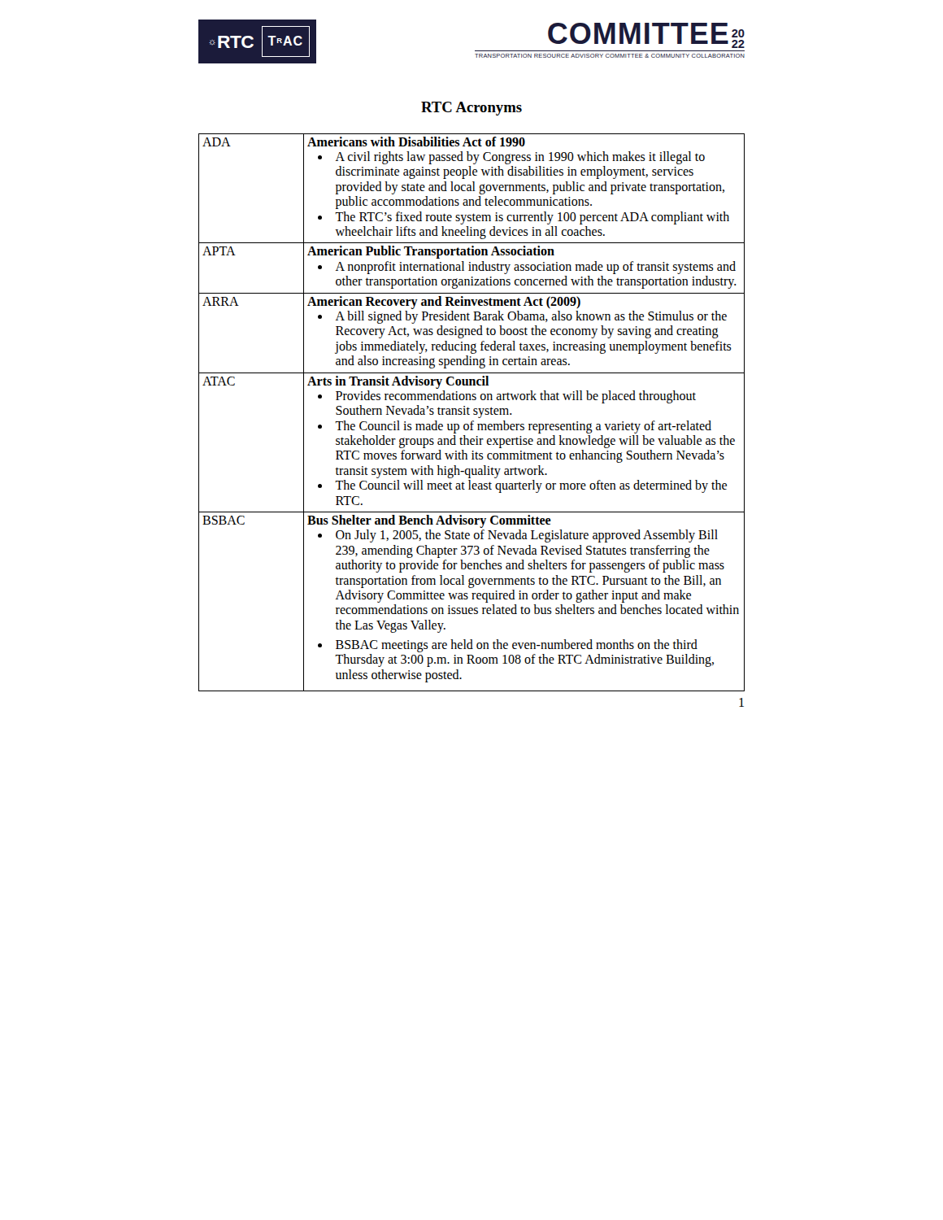☼RTC
TRAC
COMMITTEE 20
22
TRANSPORTATION RESOURCE ADVISORY COMMITTEE & COMMUNITY COLLABORATION
RTC Acronyms
| ADA | Americans with Disabilities Act of 1990 A civil rights law passed by Congress in 1990 which makes it illegal to discriminate against people with disabilities in employment, services provided by state and local governments, public and private transportation, public accommodations and telecommunications. The RTC’s fixed route system is currently 100 percent ADA compliant with wheelchair lifts and kneeling devices in all coaches. |
| APTA | American Public Transportation Association A nonprofit international industry association made up of transit systems and other transportation organizations concerned with the transportation industry. |
| ARRA | American Recovery and Reinvestment Act (2009) A bill signed by President Barak Obama, also known as the Stimulus or the Recovery Act, was designed to boost the economy by saving and creating jobs immediately, reducing federal taxes, increasing unemployment benefits and also increasing spending in certain areas. |
| ATAC | Arts in Transit Advisory Council Provides recommendations on artwork that will be placed throughout Southern Nevada’s transit system. The Council is made up of members representing a variety of art-related stakeholder groups and their expertise and knowledge will be valuable as the RTC moves forward with its commitment to enhancing Southern Nevada’s transit system with high-quality artwork. The Council will meet at least quarterly or more often as determined by the RTC. |
| BSBAC | Bus Shelter and Bench Advisory Committee On July 1, 2005, the State of Nevada Legislature approved Assembly Bill 239, amending Chapter 373 of Nevada Revised Statutes transferring the authority to provide for benches and shelters for passengers of public mass transportation from local governments to the RTC. Pursuant to the Bill, an Advisory Committee was required in order to gather input and make recommendations on issues related to bus shelters and benches located within the Las Vegas Valley. BSBAC meetings are held on the even-numbered months on the third Thursday at 3:00 p.m. in Room 108 of the RTC Administrative Building, unless otherwise posted. |
1